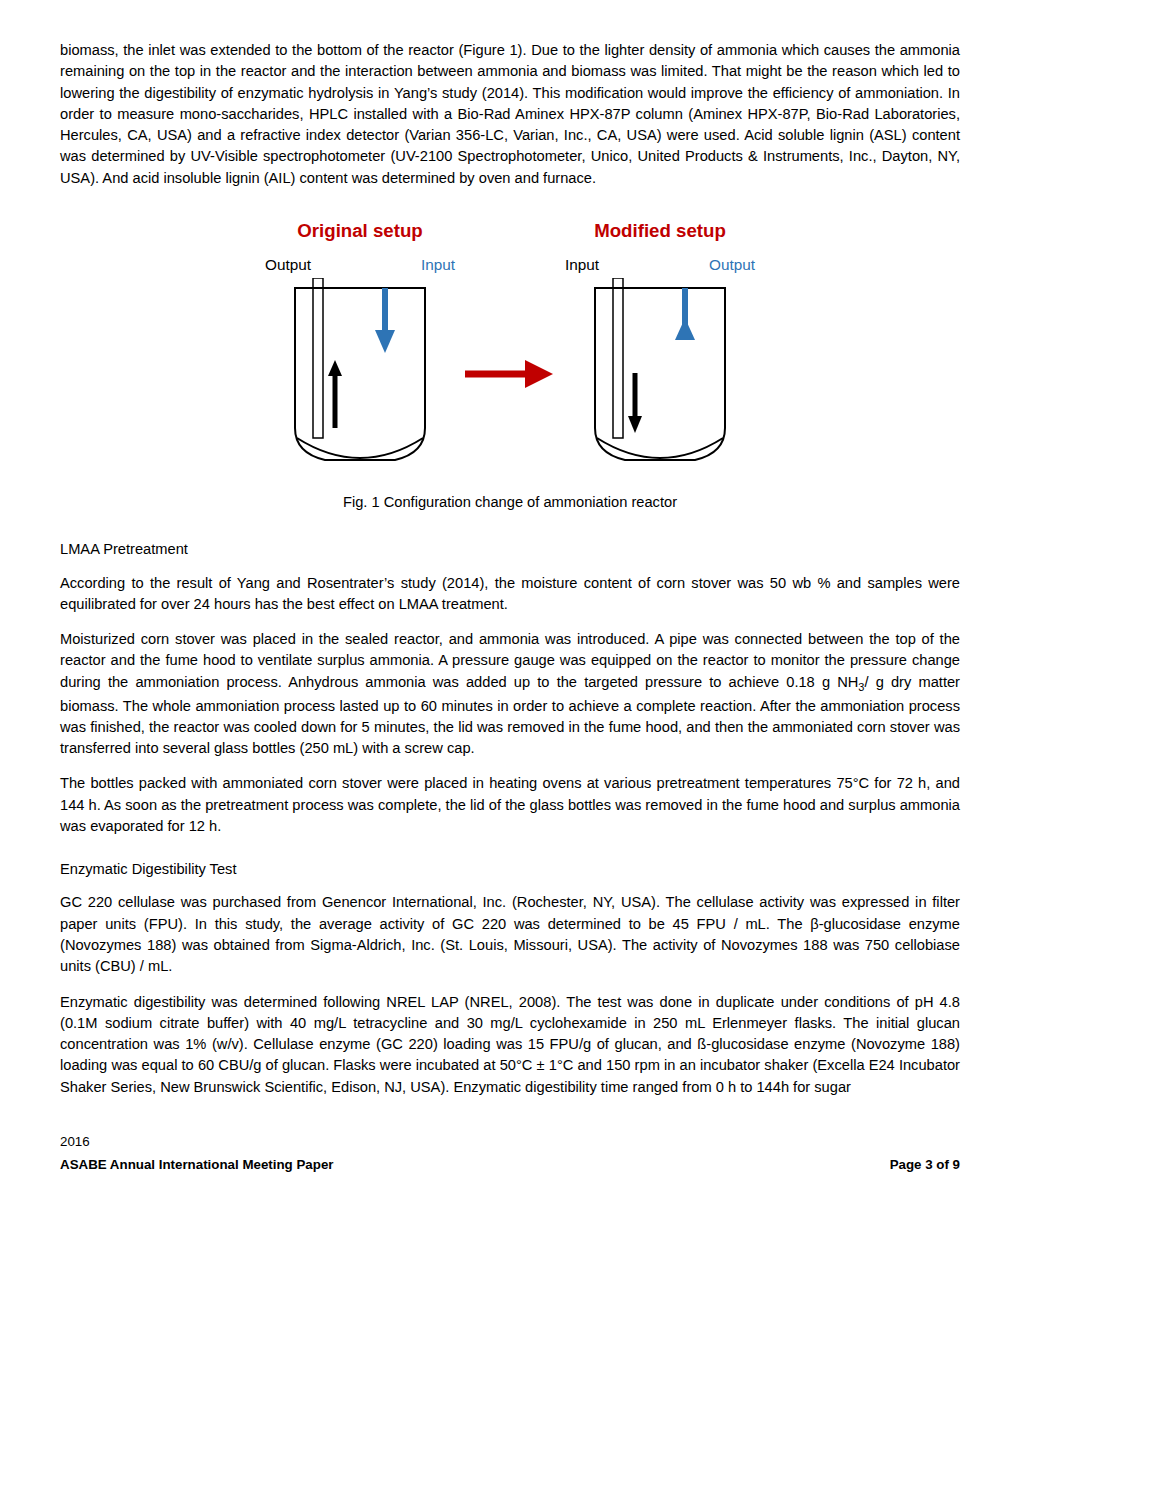biomass, the inlet was extended to the bottom of the reactor (Figure 1). Due to the lighter density of ammonia which causes the ammonia remaining on the top in the reactor and the interaction between ammonia and biomass was limited. That might be the reason which led to lowering the digestibility of enzymatic hydrolysis in Yang’s study (2014). This modification would improve the efficiency of ammoniation. In order to measure mono-saccharides, HPLC installed with a Bio-Rad Aminex HPX-87P column (Aminex HPX-87P, Bio-Rad Laboratories, Hercules, CA, USA) and a refractive index detector (Varian 356-LC, Varian, Inc., CA, USA) were used. Acid soluble lignin (ASL) content was determined by UV-Visible spectrophotometer (UV-2100 Spectrophotometer, Unico, United Products & Instruments, Inc., Dayton, NY, USA). And acid insoluble lignin (AIL) content was determined by oven and furnace.
Original setup
Output Input
Modified setup
Input Output
Fig. 1 Configuration change of ammoniation reactor
LMAA Pretreatment
According to the result of Yang and Rosentrater’s study (2014), the moisture content of corn stover was 50 wb % and samples were equilibrated for over 24 hours has the best effect on LMAA treatment.
Moisturized corn stover was placed in the sealed reactor, and ammonia was introduced. A pipe was connected between the top of the reactor and the fume hood to ventilate surplus ammonia. A pressure gauge was equipped on the reactor to monitor the pressure change during the ammoniation process. Anhydrous ammonia was added up to the targeted pressure to achieve 0.18 g NH3/ g dry matter biomass. The whole ammoniation process lasted up to 60 minutes in order to achieve a complete reaction. After the ammoniation process was finished, the reactor was cooled down for 5 minutes, the lid was removed in the fume hood, and then the ammoniated corn stover was transferred into several glass bottles (250 mL) with a screw cap.
The bottles packed with ammoniated corn stover were placed in heating ovens at various pretreatment temperatures 75°C for 72 h, and 144 h. As soon as the pretreatment process was complete, the lid of the glass bottles was removed in the fume hood and surplus ammonia was evaporated for 12 h.
Enzymatic Digestibility Test
GC 220 cellulase was purchased from Genencor International, Inc. (Rochester, NY, USA). The cellulase activity was expressed in filter paper units (FPU). In this study, the average activity of GC 220 was determined to be 45 FPU / mL. The β-glucosidase enzyme (Novozymes 188) was obtained from Sigma-Aldrich, Inc. (St. Louis, Missouri, USA). The activity of Novozymes 188 was 750 cellobiase units (CBU) / mL.
Enzymatic digestibility was determined following NREL LAP (NREL, 2008). The test was done in duplicate under conditions of pH 4.8 (0.1M sodium citrate buffer) with 40 mg/L tetracycline and 30 mg/L cyclohexamide in 250 mL Erlenmeyer flasks. The initial glucan concentration was 1% (w/v). Cellulase enzyme (GC 220) loading was 15 FPU/g of glucan, and ß-glucosidase enzyme (Novozyme 188) loading was equal to 60 CBU/g of glucan. Flasks were incubated at 50°C ± 1°C and 150 rpm in an incubator shaker (Excella E24 Incubator Shaker Series, New Brunswick Scientific, Edison, NJ, USA). Enzymatic digestibility time ranged from 0 h to 144h for sugar
2016
ASABE Annual International Meeting Paper Page 3 of 9